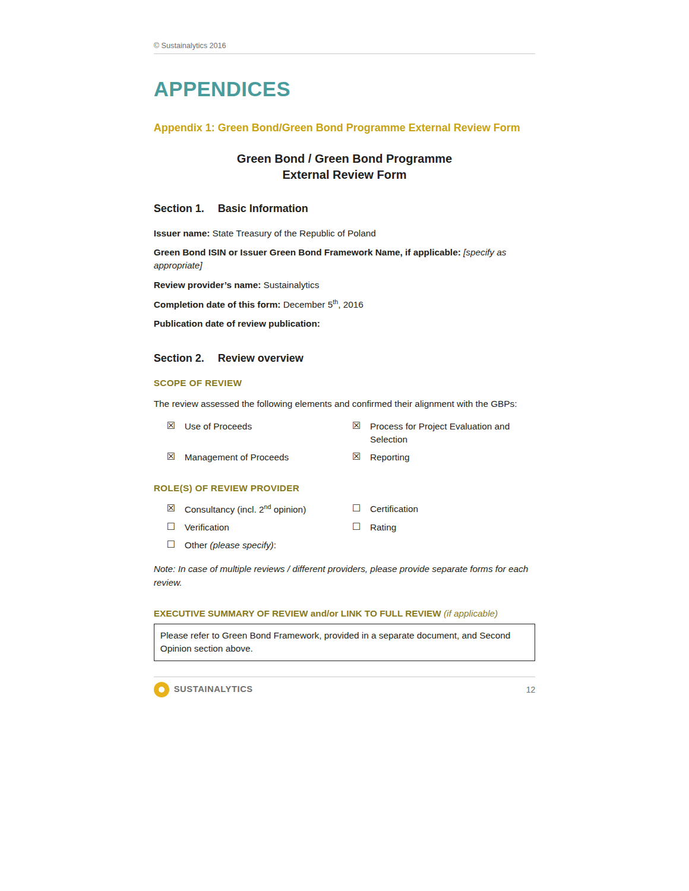© Sustainalytics 2016
APPENDICES
Appendix 1: Green Bond/Green Bond Programme External Review Form
Green Bond / Green Bond Programme
External Review Form
Section 1. Basic Information
Issuer name: State Treasury of the Republic of Poland
Green Bond ISIN or Issuer Green Bond Framework Name, if applicable: [specify as appropriate]
Review provider’s name: Sustainalytics
Completion date of this form: December 5th, 2016
Publication date of review publication:
Section 2. Review overview
SCOPE OF REVIEW
The review assessed the following elements and confirmed their alignment with the GBPs:
☒Use of Proceeds
☒Process for Project Evaluation and Selection
☒Management of Proceeds
☒Reporting
ROLE(S) OF REVIEW PROVIDER
☒Consultancy (incl. 2nd opinion)
☐Certification
☐Verification
☐Rating
☐Other (please specify):
Note: In case of multiple reviews / different providers, please provide separate forms for each review.
EXECUTIVE SUMMARY OF REVIEW and/or LINK TO FULL REVIEW (if applicable)
Please refer to Green Bond Framework, provided in a separate document, and Second Opinion section above.
SUSTAINALYTICS
12